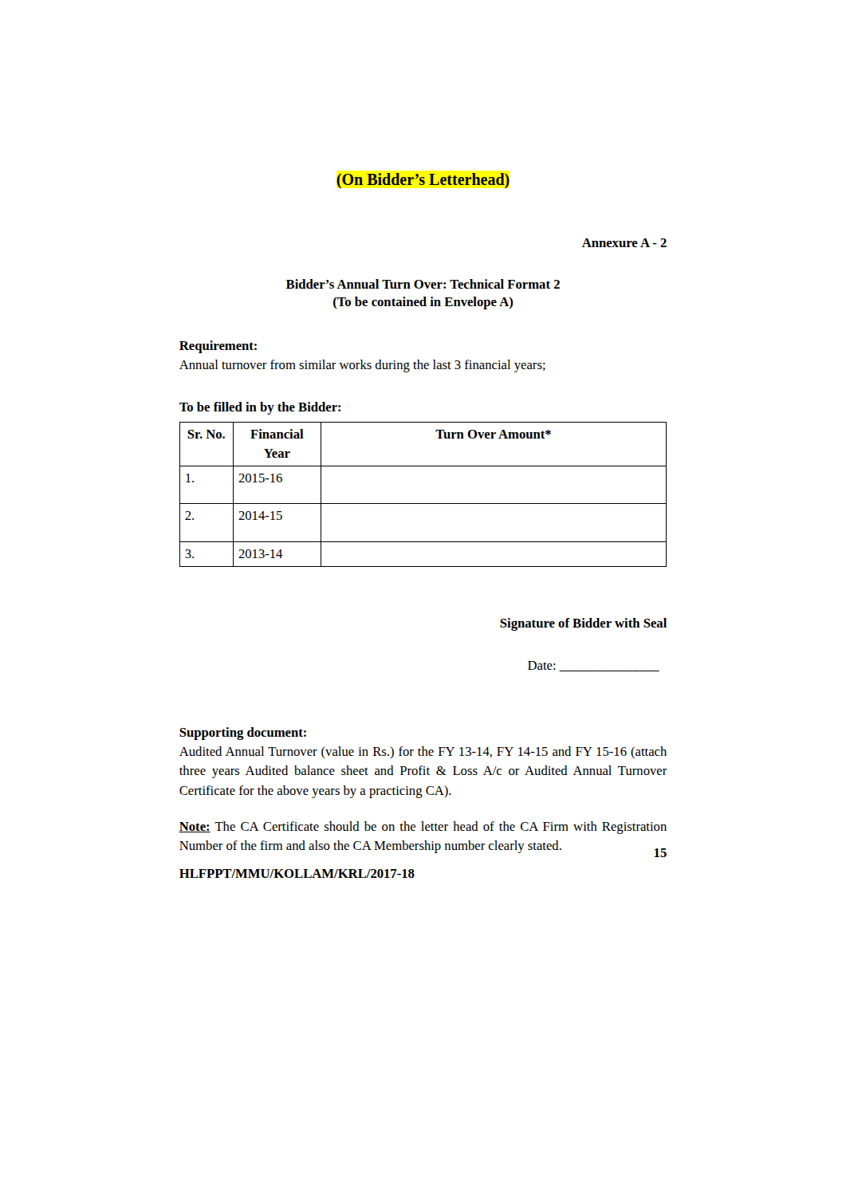(On Bidder’s Letterhead)
Annexure A - 2
Bidder’s Annual Turn Over: Technical Format 2
(To be contained in Envelope A)
Requirement:
Annual turnover from similar works during the last 3 financial years;
To be filled in by the Bidder:
| Sr. No. | Financial Year | Turn Over Amount* |
| --- | --- | --- |
| 1. | 2015-16 | |
| 2. | 2014-15 | |
| 3. | 2013-14 | |
Signature of Bidder with Seal
Date: _______________
Supporting document:
Audited Annual Turnover (value in Rs.) for the FY 13-14, FY 14-15 and FY 15-16 (attach three years Audited balance sheet and Profit & Loss A/c or Audited Annual Turnover Certificate for the above years by a practicing CA).
Note: The CA Certificate should be on the letter head of the CA Firm with Registration Number of the firm and also the CA Membership number clearly stated.
15
HLFPPT/MMU/KOLLAM/KRL/2017-18